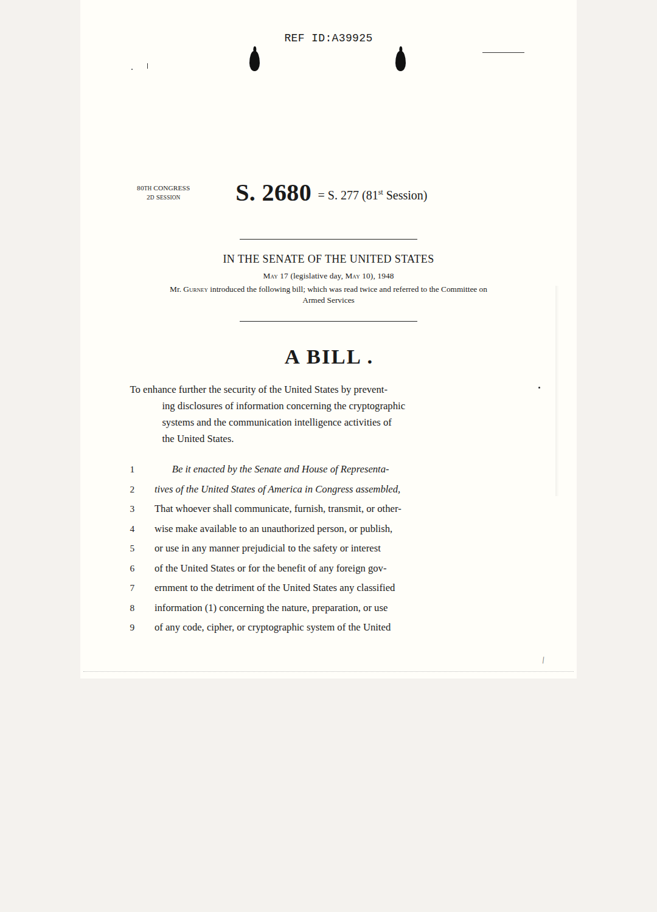REF ID:A39925
80TH CONGRESS
2D SESSION
S. 2680 = S. 277 (81st Session)
IN THE SENATE OF THE UNITED STATES
May 17 (legislative day, May 10), 1948
Mr. Gurney introduced the following bill; which was read twice and referred to the Committee on Armed Services
A BILL .
To enhance further the security of the United States by prevent- ing disclosures of information concerning the cryptographic systems and the communication intelligence activities of the United States.
1 Be it enacted by the Senate and House of Representa-
2 tives of the United States of America in Congress assembled,
3 That whoever shall communicate, furnish, transmit, or other-
4 wise make available to an unauthorized person, or publish,
5 or use in any manner prejudicial to the safety or interest
6 of the United States or for the benefit of any foreign gov-
7 ernment to the detriment of the United States any classified
8 information (1) concerning the nature, preparation, or use
9 of any code, cipher, or cryptographic system of the United
/